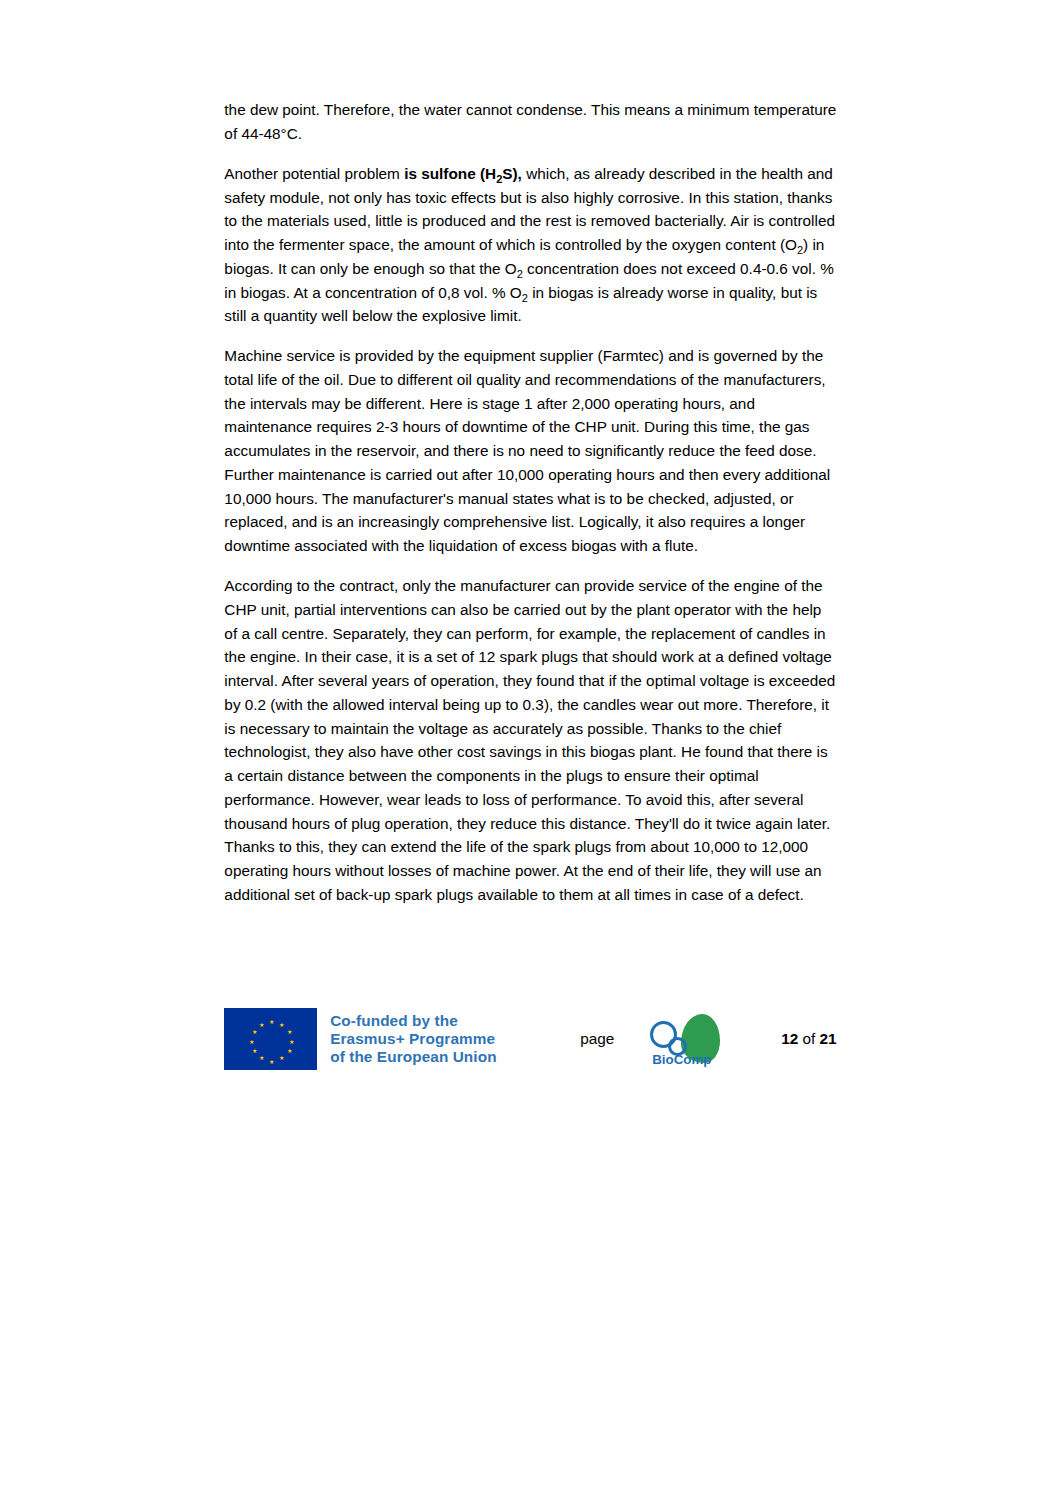the dew point. Therefore, the water cannot condense. This means a minimum temperature of 44-48°C.
Another potential problem is sulfone (H2S), which, as already described in the health and safety module, not only has toxic effects but is also highly corrosive. In this station, thanks to the materials used, little is produced and the rest is removed bacterially. Air is controlled into the fermenter space, the amount of which is controlled by the oxygen content (O2) in biogas. It can only be enough so that the O2 concentration does not exceed 0.4-0.6 vol. % in biogas. At a concentration of 0,8 vol. % O2 in biogas is already worse in quality, but is still a quantity well below the explosive limit.
Machine service is provided by the equipment supplier (Farmtec) and is governed by the total life of the oil. Due to different oil quality and recommendations of the manufacturers, the intervals may be different. Here is stage 1 after 2,000 operating hours, and maintenance requires 2-3 hours of downtime of the CHP unit. During this time, the gas accumulates in the reservoir, and there is no need to significantly reduce the feed dose. Further maintenance is carried out after 10,000 operating hours and then every additional 10,000 hours. The manufacturer's manual states what is to be checked, adjusted, or replaced, and is an increasingly comprehensive list. Logically, it also requires a longer downtime associated with the liquidation of excess biogas with a flute.
According to the contract, only the manufacturer can provide service of the engine of the CHP unit, partial interventions can also be carried out by the plant operator with the help of a call centre. Separately, they can perform, for example, the replacement of candles in the engine. In their case, it is a set of 12 spark plugs that should work at a defined voltage interval. After several years of operation, they found that if the optimal voltage is exceeded by 0.2 (with the allowed interval being up to 0.3), the candles wear out more. Therefore, it is necessary to maintain the voltage as accurately as possible. Thanks to the chief technologist, they also have other cost savings in this biogas plant. He found that there is a certain distance between the components in the plugs to ensure their optimal performance. However, wear leads to loss of performance. To avoid this, after several thousand hours of plug operation, they reduce this distance. They'll do it twice again later. Thanks to this, they can extend the life of the spark plugs from about 10,000 to 12,000 operating hours without losses of machine power. At the end of their life, they will use an additional set of back-up spark plugs available to them at all times in case of a defect.
★ ★ ★ ★ ★ ★ ★ ★ ★ ★ ★ ★
Co-funded by the
Erasmus+ Programme
of the European Union
page BioComp
12 of 21